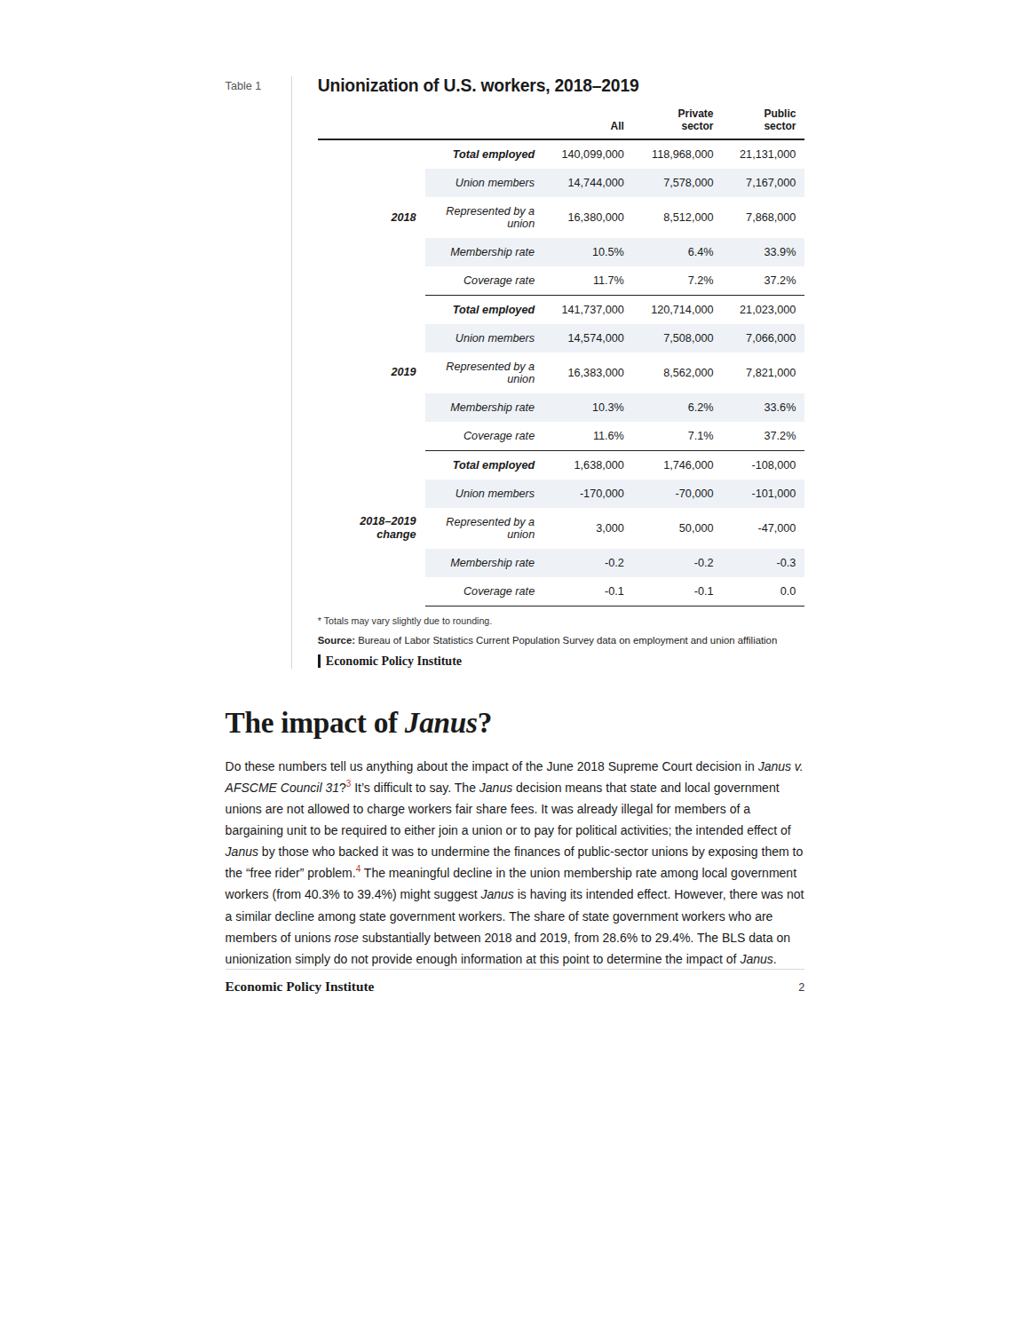Table 1
Unionization of U.S. workers, 2018–2019
| | | All | Private sector | Public sector |
| --- | --- | --- | --- | --- |
| 2018 | Total employed | 140,099,000 | 118,968,000 | 21,131,000 |
| Union members | 14,744,000 | 7,578,000 | 7,167,000 |
| Represented by a union | 16,380,000 | 8,512,000 | 7,868,000 |
| Membership rate | 10.5% | 6.4% | 33.9% |
| Coverage rate | 11.7% | 7.2% | 37.2% |
| 2019 | Total employed | 141,737,000 | 120,714,000 | 21,023,000 |
| Union members | 14,574,000 | 7,508,000 | 7,066,000 |
| Represented by a union | 16,383,000 | 8,562,000 | 7,821,000 |
| Membership rate | 10.3% | 6.2% | 33.6% |
| Coverage rate | 11.6% | 7.1% | 37.2% |
| 2018–2019 change | Total employed | 1,638,000 | 1,746,000 | -108,000 |
| Union members | -170,000 | -70,000 | -101,000 |
| Represented by a union | 3,000 | 50,000 | -47,000 |
| Membership rate | -0.2 | -0.2 | -0.3 |
| Coverage rate | -0.1 | -0.1 | 0.0 |
* Totals may vary slightly due to rounding.
Source: Bureau of Labor Statistics Current Population Survey data on employment and union affiliation
Economic Policy Institute
The impact of Janus?
Do these numbers tell us anything about the impact of the June 2018 Supreme Court decision in Janus v. AFSCME Council 31?3 It’s difficult to say. The Janus decision means that state and local government unions are not allowed to charge workers fair share fees. It was already illegal for members of a bargaining unit to be required to either join a union or to pay for political activities; the intended effect of Janus by those who backed it was to undermine the finances of public-sector unions by exposing them to the “free rider” problem.4 The meaningful decline in the union membership rate among local government workers (from 40.3% to 39.4%) might suggest Janus is having its intended effect. However, there was not a similar decline among state government workers. The share of state government workers who are members of unions rose substantially between 2018 and 2019, from 28.6% to 29.4%. The BLS data on unionization simply do not provide enough information at this point to determine the impact of Janus.
Economic Policy Institute
2